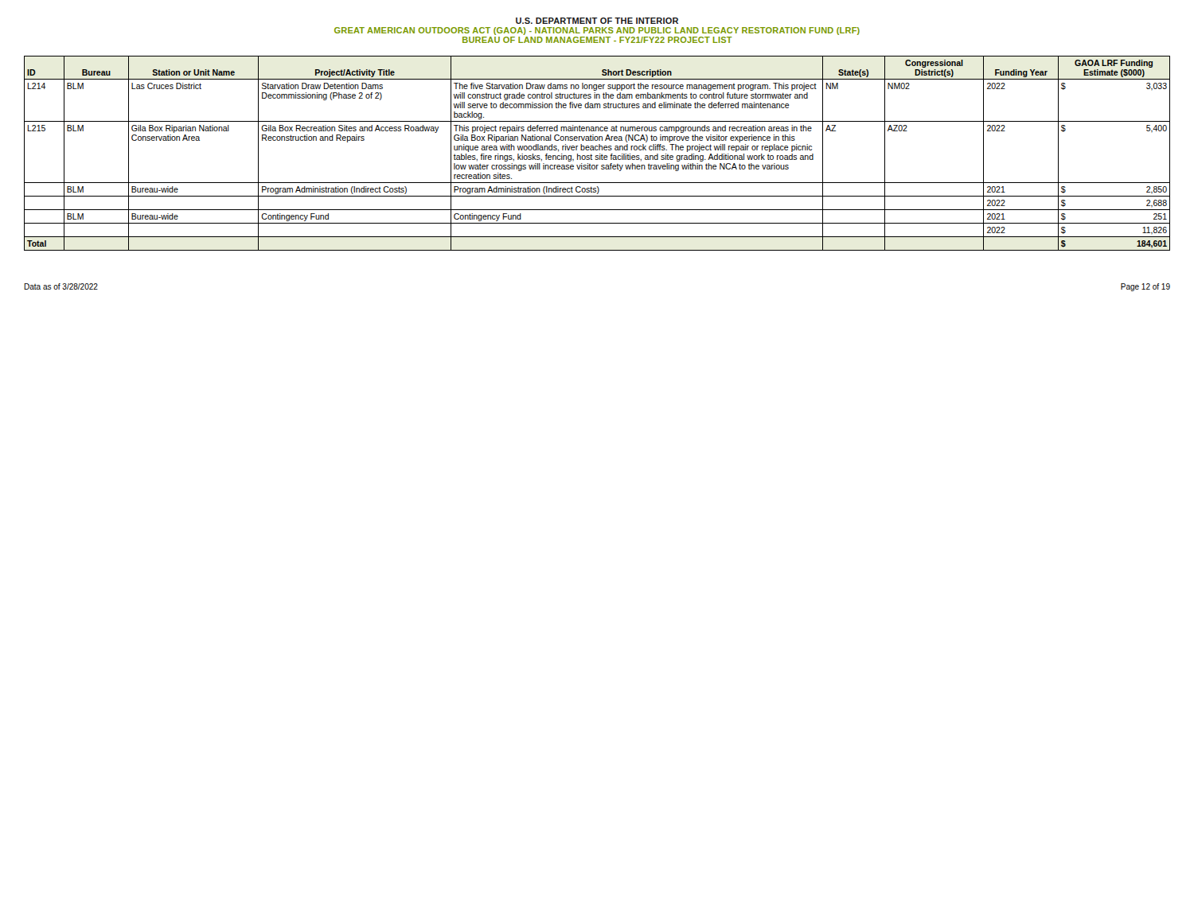U.S. DEPARTMENT OF THE INTERIOR
GREAT AMERICAN OUTDOORS ACT (GAOA) - NATIONAL PARKS AND PUBLIC LAND LEGACY RESTORATION FUND (LRF)
BUREAU OF LAND MANAGEMENT - FY21/FY22 PROJECT LIST
| ID | Bureau | Station or Unit Name | Project/Activity Title | Short Description | State(s) | Congressional District(s) | Funding Year | GAOA LRF Funding Estimate ($000) |
| --- | --- | --- | --- | --- | --- | --- | --- | --- |
| L214 | BLM | Las Cruces District | Starvation Draw Detention Dams Decommissioning (Phase 2 of 2) | The five Starvation Draw dams no longer support the resource management program. This project will construct grade control structures in the dam embankments to control future stormwater and will serve to decommission the five dam structures and eliminate the deferred maintenance backlog. | NM | NM02 | 2022 | $ 3,033 |
| L215 | BLM | Gila Box Riparian National Conservation Area | Gila Box Recreation Sites and Access Roadway Reconstruction and Repairs | This project repairs deferred maintenance at numerous campgrounds and recreation areas in the Gila Box Riparian National Conservation Area (NCA) to improve the visitor experience in this unique area with woodlands, river beaches and rock cliffs. The project will repair or replace picnic tables, fire rings, kiosks, fencing, host site facilities, and site grading. Additional work to roads and low water crossings will increase visitor safety when traveling within the NCA to the various recreation sites. | AZ | AZ02 | 2022 | $ 5,400 |
| | BLM | Bureau-wide | Program Administration (Indirect Costs) | Program Administration (Indirect Costs) | | | 2021 | $ 2,850 |
| | | | | | | | 2022 | $ 2,688 |
| | BLM | Bureau-wide | Contingency Fund | Contingency Fund | | | 2021 | $ 251 |
| | | | | | | | 2022 | $ 11,826 |
| Total | | | | | | | | $ 184,601 |
Data as of 3/28/2022
Page 12 of 19